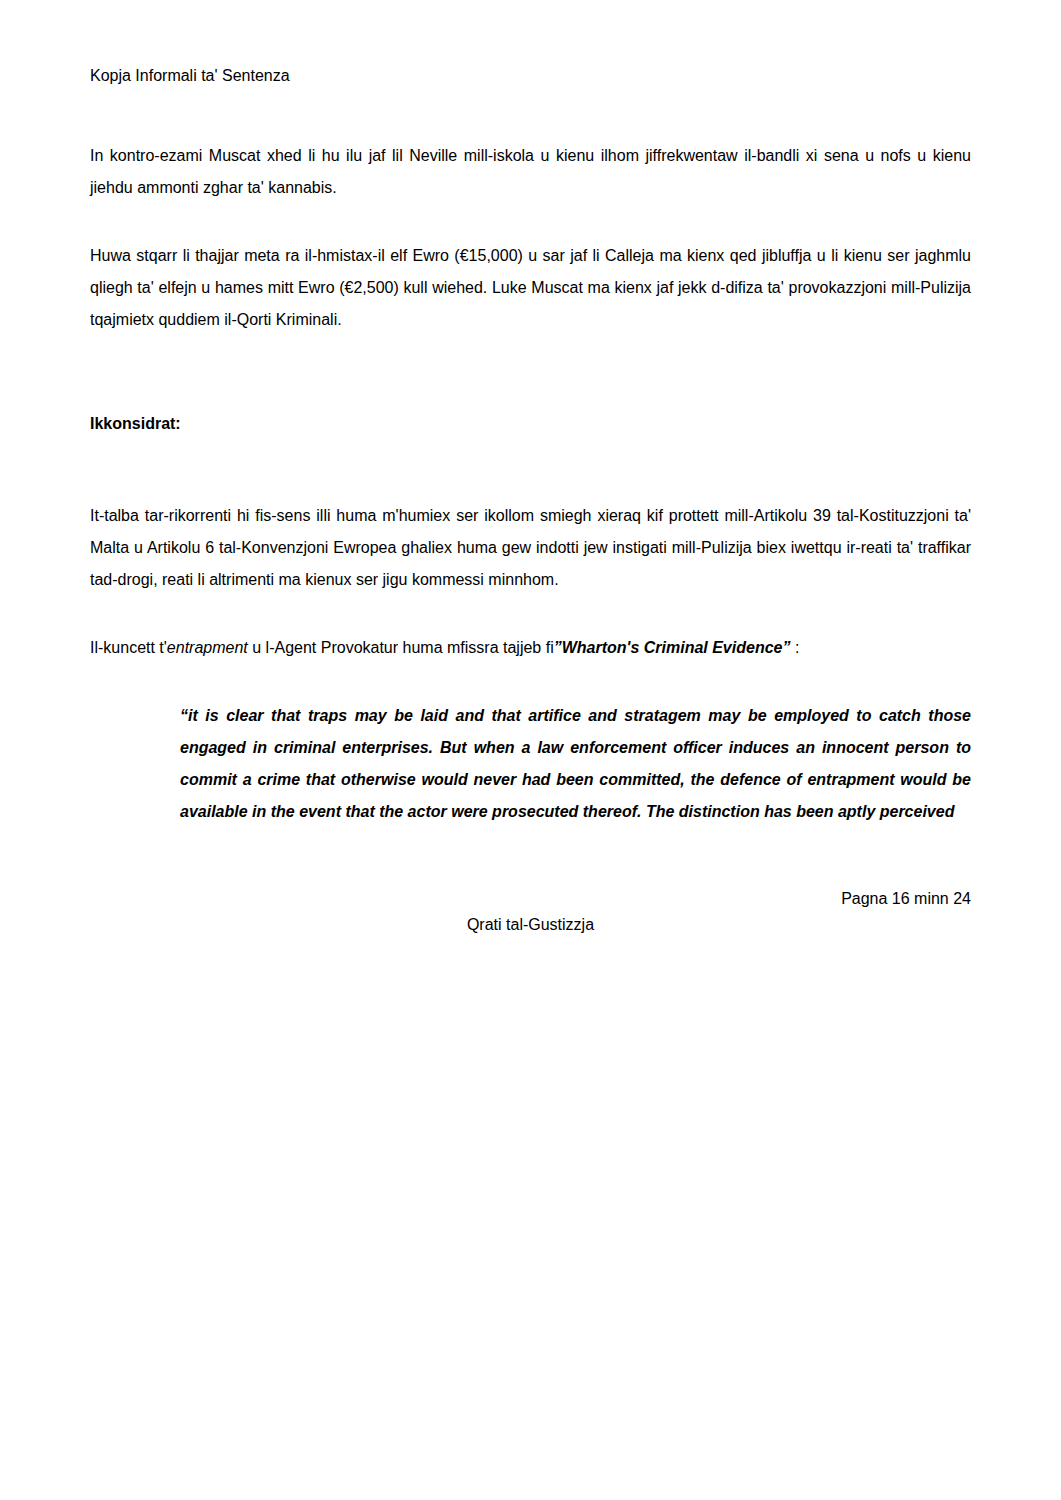Kopja Informali ta' Sentenza
In kontro-ezami Muscat xhed li hu ilu jaf lil Neville mill-iskola u kienu ilhom jiffrekwentaw il-bandli xi sena u nofs u kienu jiehdu ammonti zghar ta' kannabis.
Huwa stqarr li thajjar meta ra il-hmistax-il elf Ewro (€15,000) u sar jaf li Calleja ma kienx qed jibluffja u li kienu ser jaghmlu qliegh ta' elfejn u hames mitt Ewro (€2,500) kull wiehed. Luke Muscat ma kienx jaf jekk d-difiza ta' provokazzjoni mill-Pulizija tqajmietx quddiem il-Qorti Kriminali.
Ikkonsidrat:
It-talba tar-rikorrenti hi fis-sens illi huma m'humiex ser ikollom smiegh xieraq kif prottett mill-Artikolu 39 tal-Kostituzzjoni ta' Malta u Artikolu 6 tal-Konvenzjoni Ewropea ghaliex huma gew indotti jew instigati mill-Pulizija biex iwettqu ir-reati ta' traffikar tad-drogi, reati li altrimenti ma kienux ser jigu kommessi minnhom.
Il-kuncett t'entrapment u l-Agent Provokatur huma mfissra tajjeb fi”Wharton's Criminal Evidence” :
“it is clear that traps may be laid and that artifice and stratagem may be employed to catch those engaged in criminal enterprises. But when a law enforcement officer induces an innocent person to commit a crime that otherwise would never had been committed, the defence of entrapment would be available in the event that the actor were prosecuted thereof. The distinction has been aptly perceived
Pagna 16 minn 24 Qrati tal-Gustizzja